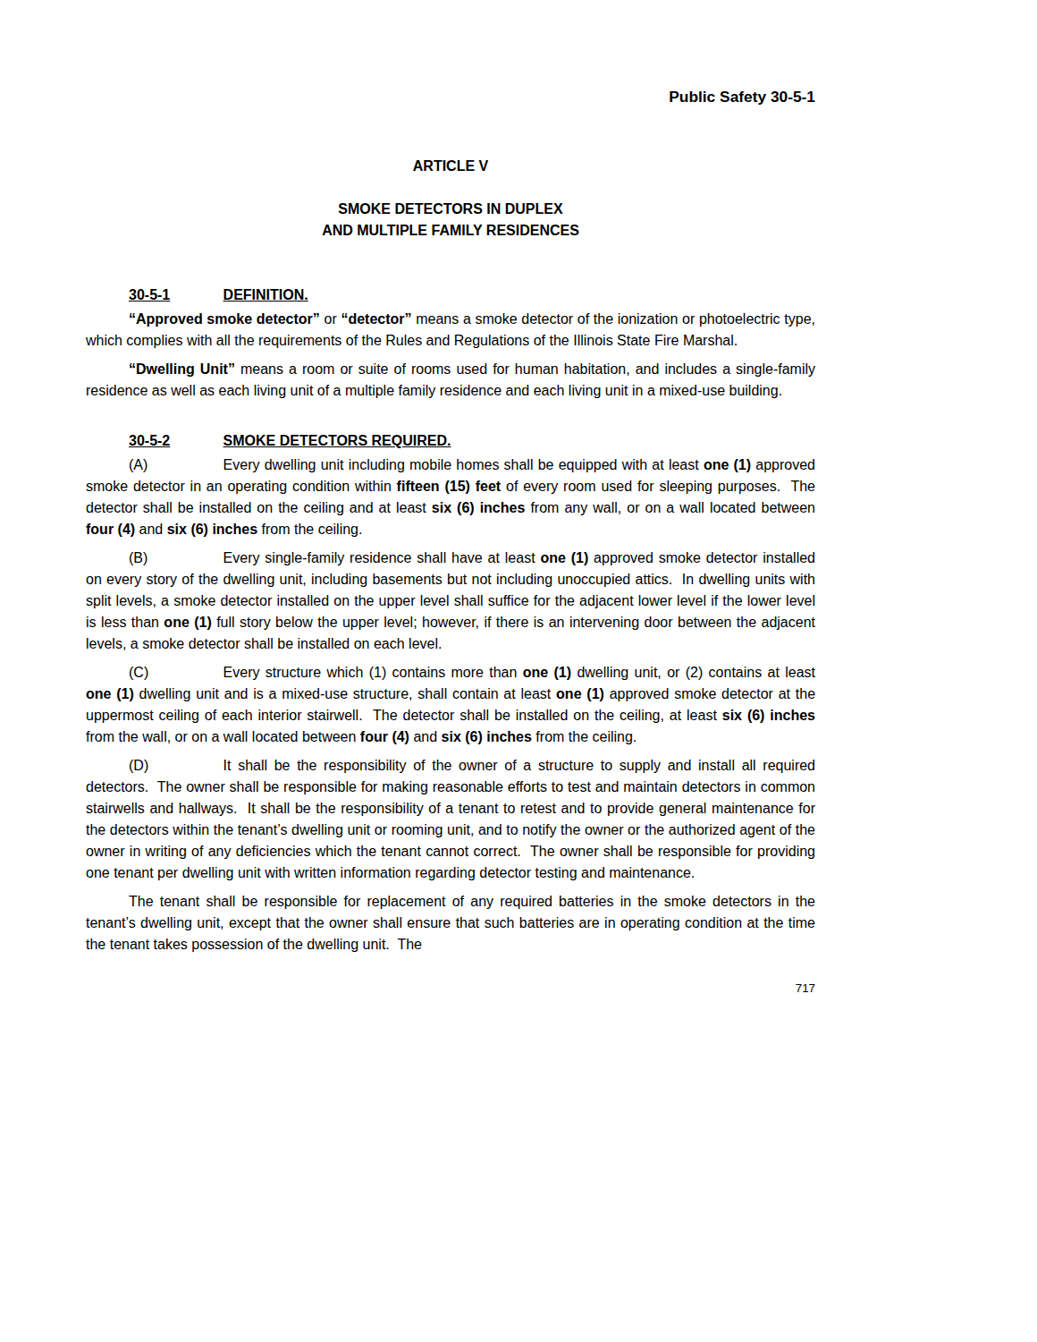Public Safety 30-5-1
ARTICLE V
SMOKE DETECTORS IN DUPLEX
AND MULTIPLE FAMILY RESIDENCES
30-5-1 DEFINITION.
“Approved smoke detector” or “detector” means a smoke detector of the ionization or photoelectric type, which complies with all the requirements of the Rules and Regulations of the Illinois State Fire Marshal.
“Dwelling Unit” means a room or suite of rooms used for human habitation, and includes a single-family residence as well as each living unit of a multiple family residence and each living unit in a mixed-use building.
30-5-2 SMOKE DETECTORS REQUIRED.
(A) Every dwelling unit including mobile homes shall be equipped with at least one (1) approved smoke detector in an operating condition within fifteen (15) feet of every room used for sleeping purposes. The detector shall be installed on the ceiling and at least six (6) inches from any wall, or on a wall located between four (4) and six (6) inches from the ceiling.
(B) Every single-family residence shall have at least one (1) approved smoke detector installed on every story of the dwelling unit, including basements but not including unoccupied attics. In dwelling units with split levels, a smoke detector installed on the upper level shall suffice for the adjacent lower level if the lower level is less than one (1) full story below the upper level; however, if there is an intervening door between the adjacent levels, a smoke detector shall be installed on each level.
(C) Every structure which (1) contains more than one (1) dwelling unit, or (2) contains at least one (1) dwelling unit and is a mixed-use structure, shall contain at least one (1) approved smoke detector at the uppermost ceiling of each interior stairwell. The detector shall be installed on the ceiling, at least six (6) inches from the wall, or on a wall located between four (4) and six (6) inches from the ceiling.
(D) It shall be the responsibility of the owner of a structure to supply and install all required detectors. The owner shall be responsible for making reasonable efforts to test and maintain detectors in common stairwells and hallways. It shall be the responsibility of a tenant to retest and to provide general maintenance for the detectors within the tenant’s dwelling unit or rooming unit, and to notify the owner or the authorized agent of the owner in writing of any deficiencies which the tenant cannot correct. The owner shall be responsible for providing one tenant per dwelling unit with written information regarding detector testing and maintenance.
The tenant shall be responsible for replacement of any required batteries in the smoke detectors in the tenant’s dwelling unit, except that the owner shall ensure that such batteries are in operating condition at the time the tenant takes possession of the dwelling unit. The
717